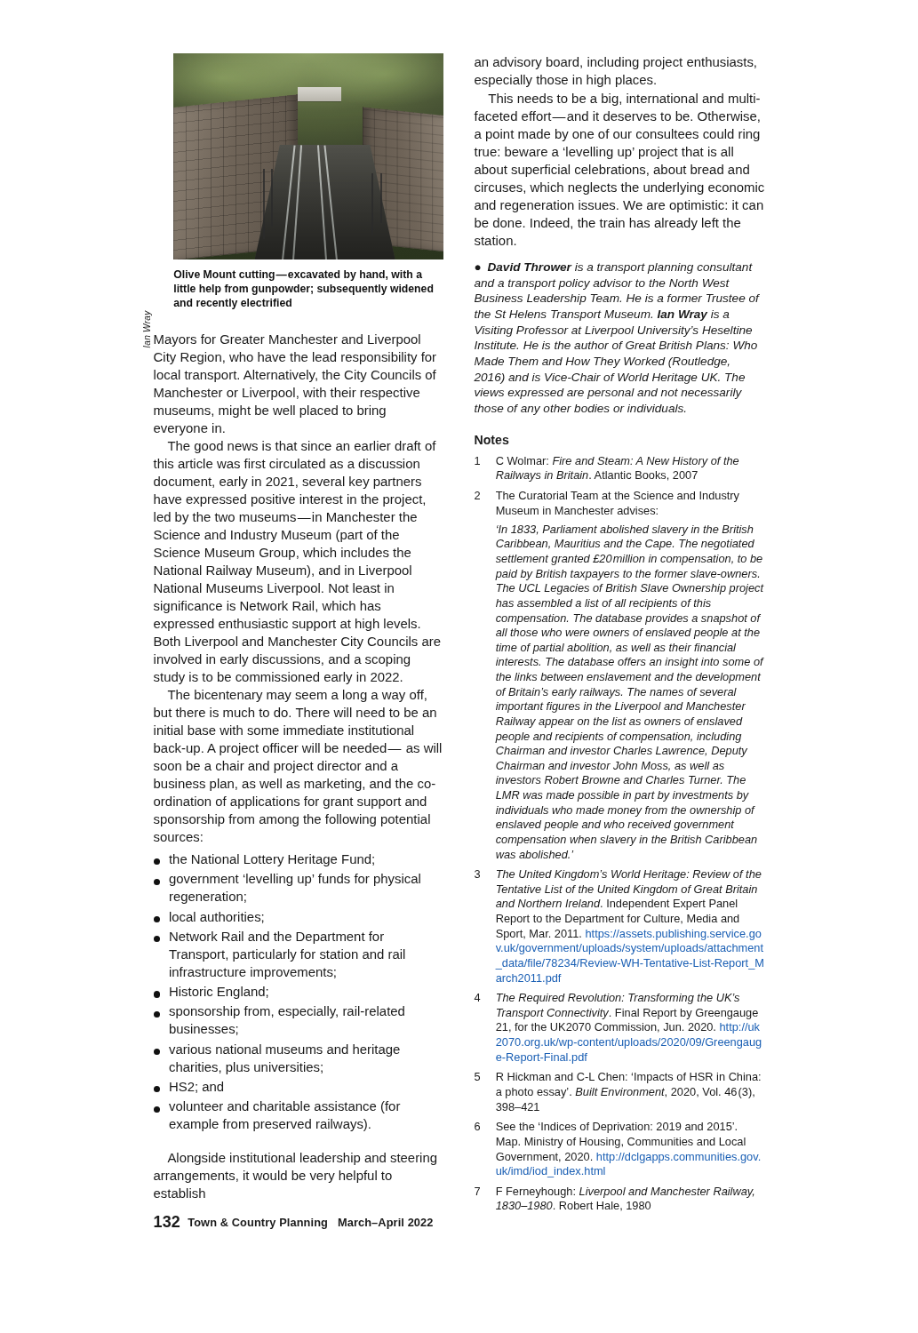Ian Wray
Olive Mount cutting — excavated by hand, with a little help from gunpowder; subsequently widened and recently electrified
Mayors for Greater Manchester and Liverpool City Region, who have the lead responsibility for local transport. Alternatively, the City Councils of Manchester or Liverpool, with their respective museums, might be well placed to bring everyone in.
The good news is that since an earlier draft of this article was first circulated as a discussion document, early in 2021, several key partners have expressed positive interest in the project, led by the two museums — in Manchester the Science and Industry Museum (part of the Science Museum Group, which includes the National Railway Museum), and in Liverpool National Museums Liverpool. Not least in significance is Network Rail, which has expressed enthusiastic support at high levels. Both Liverpool and Manchester City Councils are involved in early discussions, and a scoping study is to be commissioned early in 2022.
The bicentenary may seem a long a way off, but there is much to do. There will need to be an initial base with some immediate institutional back-up. A project officer will be needed —  as will soon be a chair and project director and a business plan, as well as marketing, and the co-ordination of applications for grant support and sponsorship from among the following potential sources:
the National Lottery Heritage Fund;
government ‘levelling up’ funds for physical regeneration;
local authorities;
Network Rail and the Department for Transport, particularly for station and rail infrastructure improvements;
Historic England;
sponsorship from, especially, rail-related businesses;
various national museums and heritage charities, plus universities;
HS2; and
volunteer and charitable assistance (for example from preserved railways).
Alongside institutional leadership and steering arrangements, it would be very helpful to establish
an advisory board, including project enthusiasts, especially those in high places.
This needs to be a big, international and multi-faceted effort — and it deserves to be. Otherwise, a point made by one of our consultees could ring true: beware a ‘levelling up’ project that is all about superficial celebrations, about bread and circuses, which neglects the underlying economic and regeneration issues. We are optimistic: it can be done. Indeed, the train has already left the station.
●David Thrower is a transport planning consultant and a transport policy advisor to the North West Business Leadership Team. He is a former Trustee of the St Helens Transport Museum. Ian Wray is a Visiting Professor at Liverpool University’s Heseltine Institute. He is the author of Great British Plans: Who Made Them and How They Worked (Routledge, 2016) and is Vice-Chair of World Heritage UK. The views expressed are personal and not necessarily those of any other bodies or individuals.
Notes
1 C Wolmar: Fire and Steam: A New History of the Railways in Britain. Atlantic Books, 2007
2 The Curatorial Team at the Science and Industry Museum in Manchester advises: ‘In 1833, Parliament abolished slavery in the British Caribbean, Mauritius and the Cape. The negotiated settlement granted £20 million in compensation, to be paid by British taxpayers to the former slave-owners. The UCL Legacies of British Slave Ownership project has assembled a list of all recipients of this compensation. The database provides a snapshot of all those who were owners of enslaved people at the time of partial abolition, as well as their financial interests. The database offers an insight into some of the links between enslavement and the development of Britain’s early railways. The names of several important figures in the Liverpool and Manchester Railway appear on the list as owners of enslaved people and recipients of compensation, including Chairman and investor Charles Lawrence, Deputy Chairman and investor John Moss, as well as investors Robert Browne and Charles Turner. The LMR was made possible in part by investments by individuals who made money from the ownership of enslaved people and who received government compensation when slavery in the British Caribbean was abolished.’
3 The United Kingdom’s World Heritage: Review of the Tentative List of the United Kingdom of Great Britain and Northern Ireland. Independent Expert Panel Report to the Department for Culture, Media and Sport, Mar. 2011. https://assets.publishing.service.gov.uk/government/uploads/system/uploads/attachment_data/file/78234/Review-WH-Tentative-List-Report_March2011.pdf
4 The Required Revolution: Transforming the UK’s Transport Connectivity. Final Report by Greengauge 21, for the UK2070 Commission, Jun. 2020. http://uk2070.org.uk/wp-content/uploads/2020/09/Greengauge-Report-Final.pdf
5 R Hickman and C-L Chen: ‘Impacts of HSR in China: a photo essay’. Built Environment, 2020, Vol. 46 (3), 398–421
6 See the ‘Indices of Deprivation: 2019 and 2015’. Map. Ministry of Housing, Communities and Local Government, 2020. http://dclgapps.communities.gov.uk/imd/iod_index.html
7 F Ferneyhough: Liverpool and Manchester Railway, 1830–1980. Robert Hale, 1980
132 Town & Country Planning March–April 2022